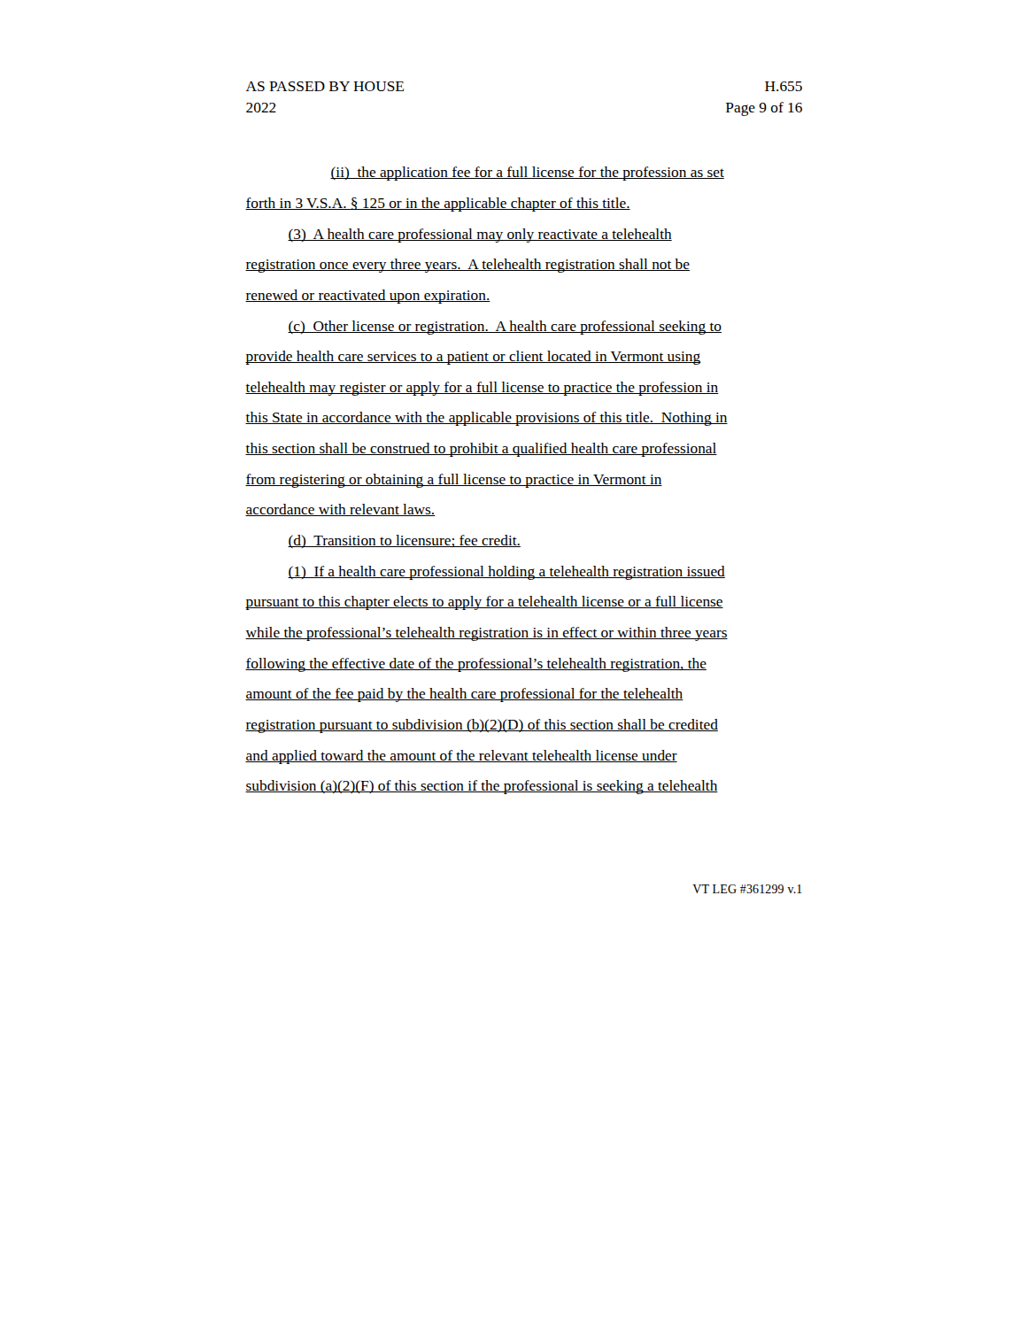AS PASSED BY HOUSE 2022
H.655 Page 9 of 16
(ii) the application fee for a full license for the profession as set
forth in 3 V.S.A. § 125 or in the applicable chapter of this title.
(3) A health care professional may only reactivate a telehealth
registration once every three years. A telehealth registration shall not be
renewed or reactivated upon expiration.
(c) Other license or registration. A health care professional seeking to
provide health care services to a patient or client located in Vermont using
telehealth may register or apply for a full license to practice the profession in
this State in accordance with the applicable provisions of this title. Nothing in
this section shall be construed to prohibit a qualified health care professional
from registering or obtaining a full license to practice in Vermont in
accordance with relevant laws.
(d) Transition to licensure; fee credit.
(1) If a health care professional holding a telehealth registration issued
pursuant to this chapter elects to apply for a telehealth license or a full license
while the professional’s telehealth registration is in effect or within three years
following the effective date of the professional’s telehealth registration, the
amount of the fee paid by the health care professional for the telehealth
registration pursuant to subdivision (b)(2)(D) of this section shall be credited
and applied toward the amount of the relevant telehealth license under
subdivision (a)(2)(F) of this section if the professional is seeking a telehealth
VT LEG #361299 v.1